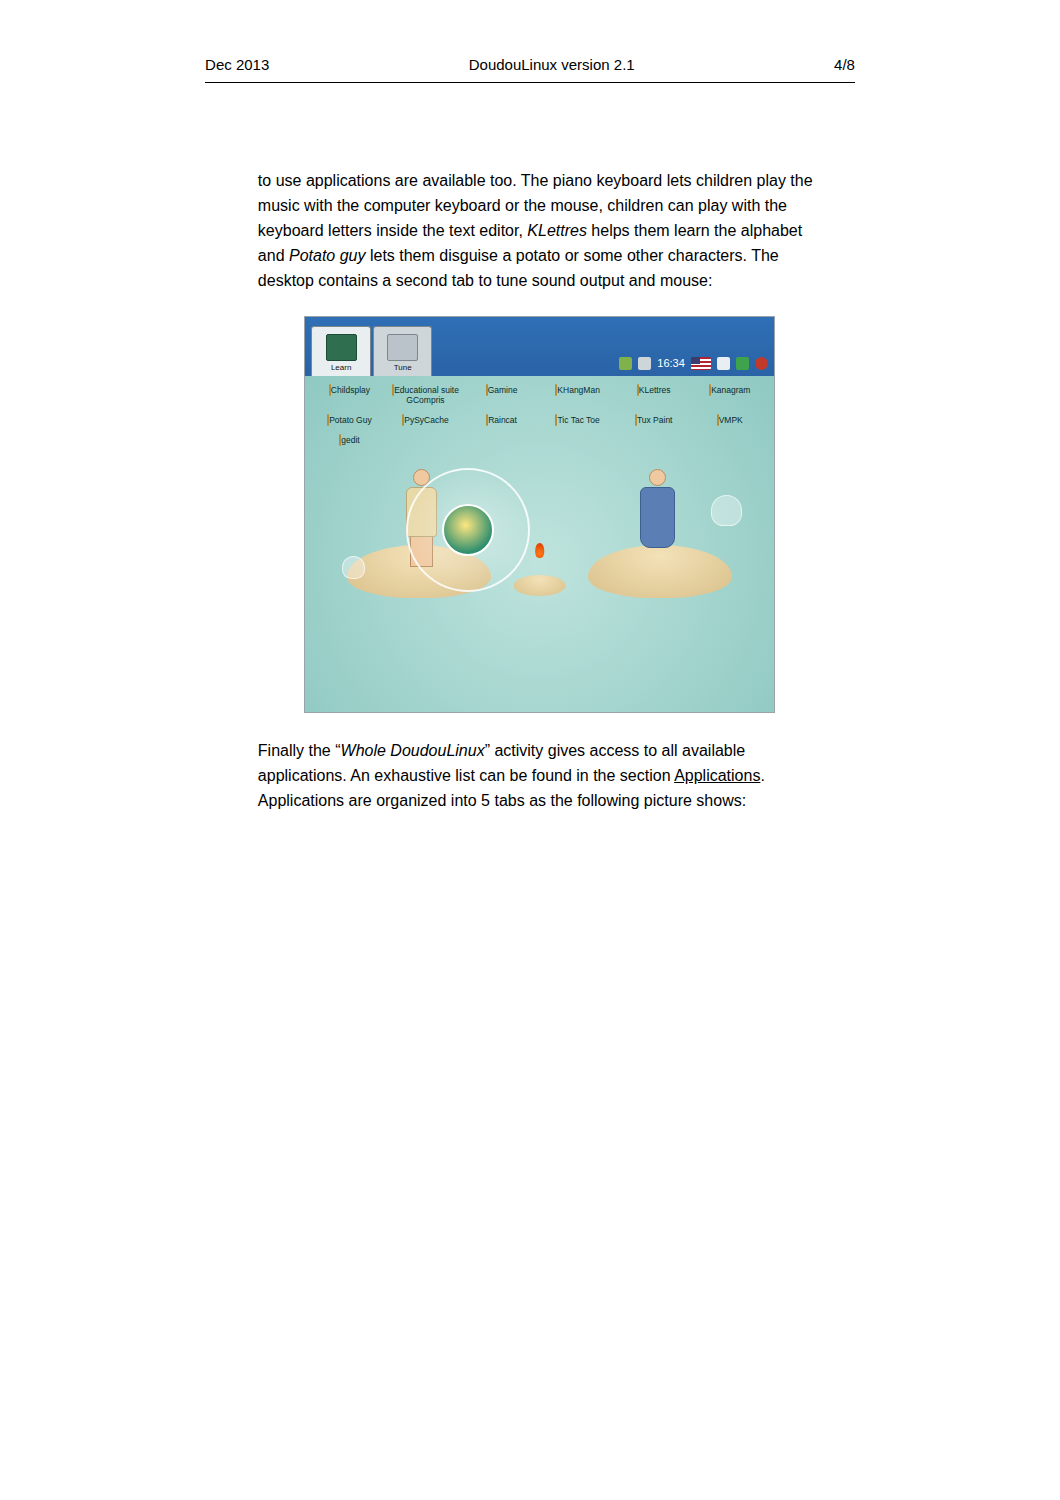Dec 2013 DoudouLinux version 2.1 4/8
to use applications are available too. The piano keyboard lets children play the music with the computer keyboard or the mouse, children can play with the keyboard letters inside the text editor, KLettres helps them learn the alphabet and Potato guy lets them disguise a potato or some other characters. The desktop contains a second tab to tune sound output and mouse:
Learn
Tune
16:34
Childsplay
Educational suite GCompris
Gamine
KHangMan
KLettres
Kanagram
Potato Guy
PySyCache
Raincat
Tic Tac Toe
Tux Paint
VMPK
gedit
Finally the “Whole DoudouLinux” activity gives access to all available applications. An exhaustive list can be found in the section Applications. Applications are organized into 5 tabs as the following picture shows: